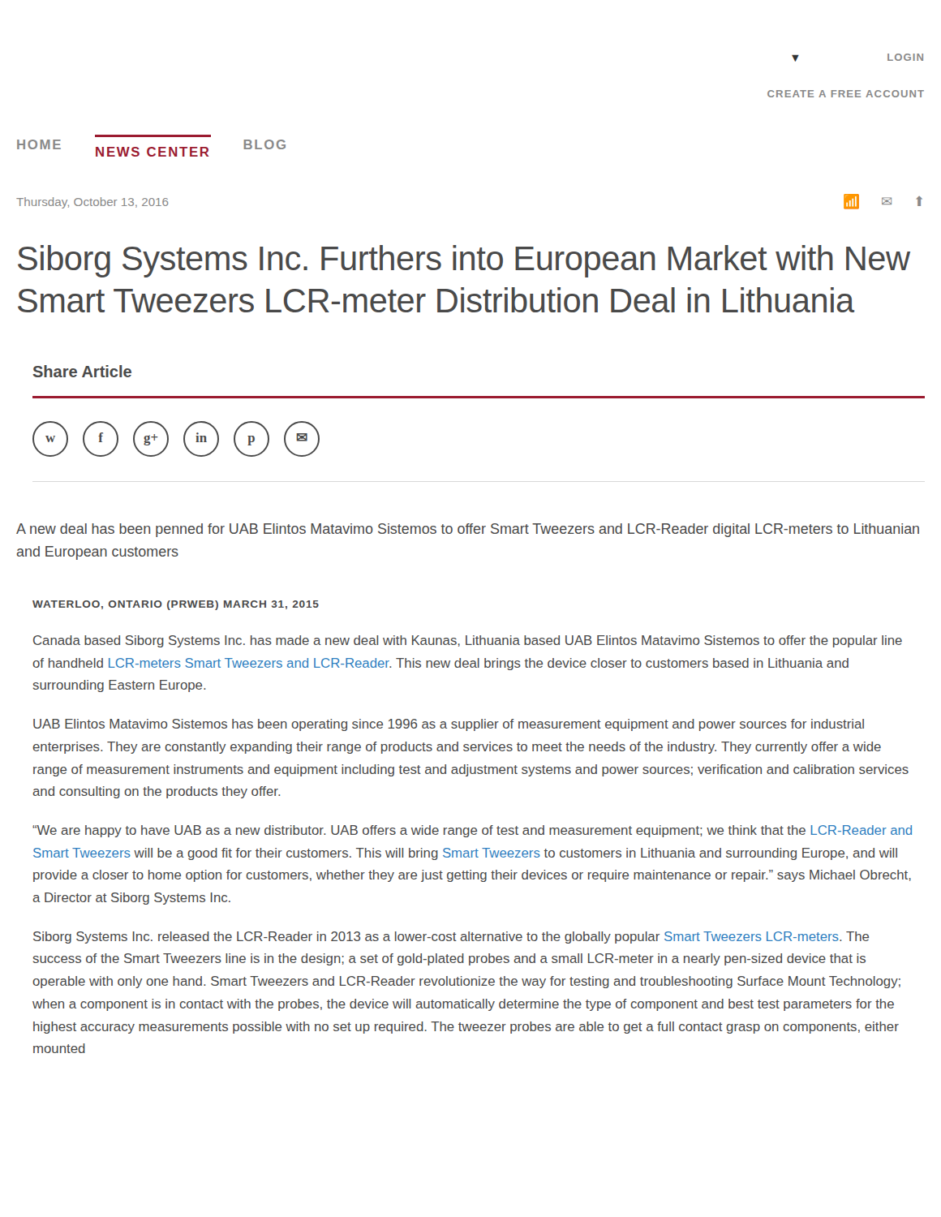▼ LOGIN
CREATE A FREE ACCOUNT
HOME
NEWS CENTER
BLOG
Thursday, October 13, 2016
📶 ✉ ⬆
Siborg Systems Inc. Furthers into European Market with New Smart Tweezers LCR-meter Distribution Deal in Lithuania
Share Article
w f g+ in p ✉
A new deal has been penned for UAB Elintos Matavimo Sistemos to offer Smart Tweezers and LCR-Reader digital LCR-meters to Lithuanian and European customers
WATERLOO, ONTARIO (PRWEB) MARCH 31, 2015
Canada based Siborg Systems Inc. has made a new deal with Kaunas, Lithuania based UAB Elintos Matavimo Sistemos to offer the popular line of handheld LCR-meters Smart Tweezers and LCR-Reader. This new deal brings the device closer to customers based in Lithuania and surrounding Eastern Europe.
UAB Elintos Matavimo Sistemos has been operating since 1996 as a supplier of measurement equipment and power sources for industrial enterprises. They are constantly expanding their range of products and services to meet the needs of the industry. They currently offer a wide range of measurement instruments and equipment including test and adjustment systems and power sources; verification and calibration services and consulting on the products they offer.
“We are happy to have UAB as a new distributor. UAB offers a wide range of test and measurement equipment; we think that the LCR-Reader and Smart Tweezers will be a good fit for their customers. This will bring Smart Tweezers to customers in Lithuania and surrounding Europe, and will provide a closer to home option for customers, whether they are just getting their devices or require maintenance or repair.” says Michael Obrecht, a Director at Siborg Systems Inc.
Siborg Systems Inc. released the LCR-Reader in 2013 as a lower-cost alternative to the globally popular Smart Tweezers LCR-meters. The success of the Smart Tweezers line is in the design; a set of gold-plated probes and a small LCR-meter in a nearly pen-sized device that is operable with only one hand. Smart Tweezers and LCR-Reader revolutionize the way for testing and troubleshooting Surface Mount Technology; when a component is in contact with the probes, the device will automatically determine the type of component and best test parameters for the highest accuracy measurements possible with no set up required. The tweezer probes are able to get a full contact grasp on components, either mounted